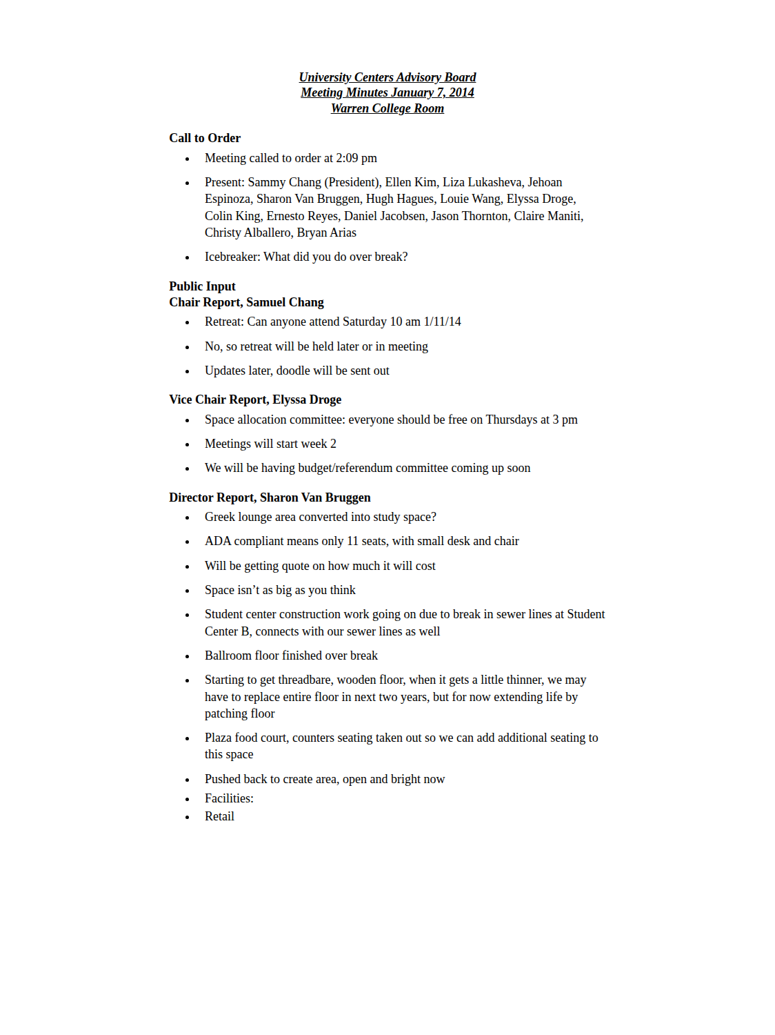University Centers Advisory Board
Meeting Minutes January 7, 2014
Warren College Room
Call to Order
Meeting called to order at 2:09 pm
Present: Sammy Chang (President), Ellen Kim, Liza Lukasheva, Jehoan Espinoza, Sharon Van Bruggen, Hugh Hagues, Louie Wang, Elyssa Droge, Colin King, Ernesto Reyes, Daniel Jacobsen, Jason Thornton, Claire Maniti, Christy Alballero, Bryan Arias
Icebreaker: What did you do over break?
Public Input
Chair Report, Samuel Chang
Retreat: Can anyone attend Saturday 10 am 1/11/14
No, so retreat will be held later or in meeting
Updates later, doodle will be sent out
Vice Chair Report, Elyssa Droge
Space allocation committee: everyone should be free on Thursdays at 3 pm
Meetings will start week 2
We will be having budget/referendum committee coming up soon
Director Report, Sharon Van Bruggen
Greek lounge area converted into study space?
ADA compliant means only 11 seats, with small desk and chair
Will be getting quote on how much it will cost
Space isn’t as big as you think
Student center construction work going on due to break in sewer lines at Student Center B, connects with our sewer lines as well
Ballroom floor finished over break
Starting to get threadbare, wooden floor, when it gets a little thinner, we may have to replace entire floor in next two years, but for now extending life by patching floor
Plaza food court, counters seating taken out so we can add additional seating to this space
Pushed back to create area, open and bright now
Facilities:
Retail